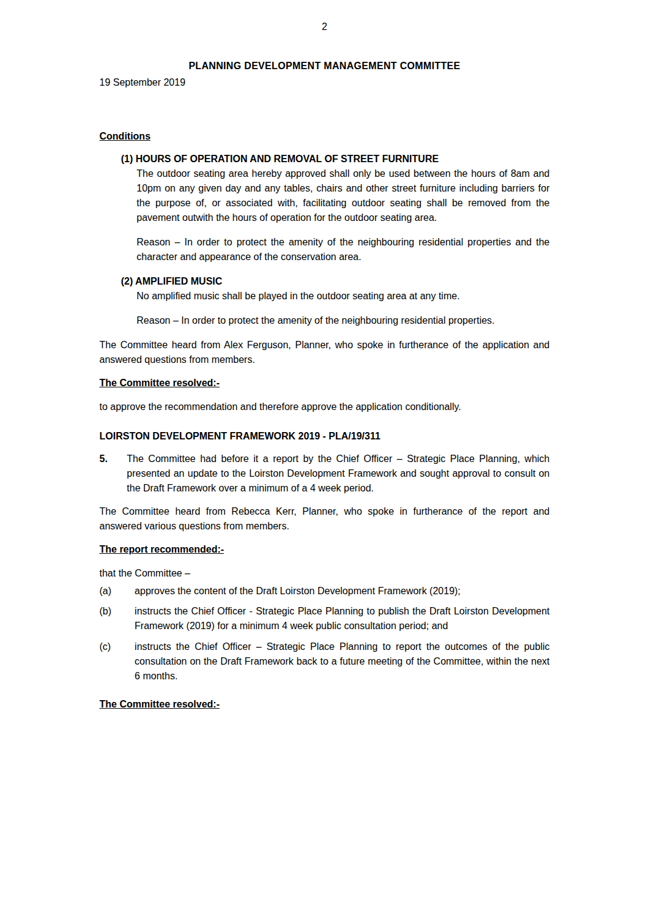2
Planning Development Management Committee
19 September 2019
Conditions
(1) Hours of Operation and Removal of Street Furniture
The outdoor seating area hereby approved shall only be used between the hours of 8am and 10pm on any given day and any tables, chairs and other street furniture including barriers for the purpose of, or associated with, facilitating outdoor seating shall be removed from the pavement outwith the hours of operation for the outdoor seating area.
Reason – In order to protect the amenity of the neighbouring residential properties and the character and appearance of the conservation area.
(2) Amplified Music
No amplified music shall be played in the outdoor seating area at any time.
Reason – In order to protect the amenity of the neighbouring residential properties.
The Committee heard from Alex Ferguson, Planner, who spoke in furtherance of the application and answered questions from members.
The Committee resolved:-
to approve the recommendation and therefore approve the application conditionally.
Loirston Development Framework 2019 - PLA/19/311
5. The Committee had before it a report by the Chief Officer – Strategic Place Planning, which presented an update to the Loirston Development Framework and sought approval to consult on the Draft Framework over a minimum of a 4 week period.
The Committee heard from Rebecca Kerr, Planner, who spoke in furtherance of the report and answered various questions from members.
The report recommended:-
that the Committee –
(a) approves the content of the Draft Loirston Development Framework (2019);
(b) instructs the Chief Officer - Strategic Place Planning to publish the Draft Loirston Development Framework (2019) for a minimum 4 week public consultation period; and
(c) instructs the Chief Officer – Strategic Place Planning to report the outcomes of the public consultation on the Draft Framework back to a future meeting of the Committee, within the next 6 months.
The Committee resolved:-